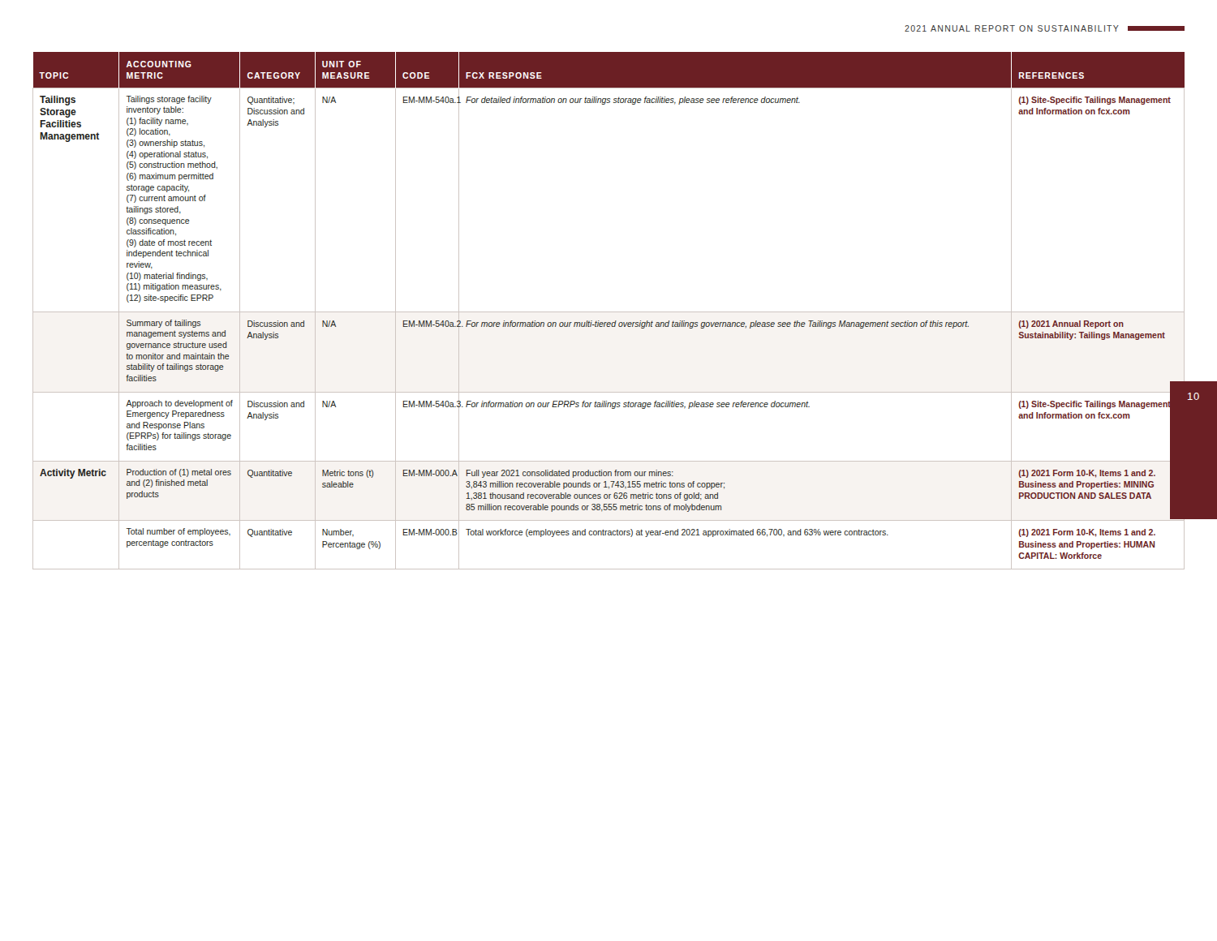2021 Annual Report on Sustainability
10
| Topic | Accounting Metric | Category | Unit of Measure | Code | FCX Response | References |
| --- | --- | --- | --- | --- | --- | --- |
| Tailings Storage Facilities Management | Tailings storage facility inventory table: (1) facility name, (2) location, (3) ownership status, (4) operational status, (5) construction method, (6) maximum permitted storage capacity, (7) current amount of tailings stored, (8) consequence classification, (9) date of most recent independent technical review, (10) material findings, (11) mitigation measures, (12) site-specific EPRP | Quantitative; Discussion and Analysis | N/A | EM-MM-540a.1 | For detailed information on our tailings storage facilities, please see reference document. | (1) Site-Specific Tailings Management and Information on fcx.com |
| | Summary of tailings management systems and governance structure used to monitor and maintain the stability of tailings storage facilities | Discussion and Analysis | N/A | EM-MM-540a.2. | For more information on our multi-tiered oversight and tailings governance, please see the Tailings Management section of this report. | (1) 2021 Annual Report on Sustainability: Tailings Management |
| | Approach to development of Emergency Preparedness and Response Plans (EPRPs) for tailings storage facilities | Discussion and Analysis | N/A | EM-MM-540a.3. | For information on our EPRPs for tailings storage facilities, please see reference document. | (1) Site-Specific Tailings Management and Information on fcx.com |
| Activity Metric | Production of (1) metal ores and (2) finished metal products | Quantitative | Metric tons (t) saleable | EM-MM-000.A | Full year 2021 consolidated production from our mines: 3,843 million recoverable pounds or 1,743,155 metric tons of copper; 1,381 thousand recoverable ounces or 626 metric tons of gold; and 85 million recoverable pounds or 38,555 metric tons of molybdenum | (1) 2021 Form 10-K, Items 1 and 2. Business and Properties: MINING PRODUCTION AND SALES DATA |
| | Total number of employees, percentage contractors | Quantitative | Number, Percentage (%) | EM-MM-000.B | Total workforce (employees and contractors) at year-end 2021 approximated 66,700, and 63% were contractors. | (1) 2021 Form 10-K, Items 1 and 2. Business and Properties: HUMAN CAPITAL: Workforce |